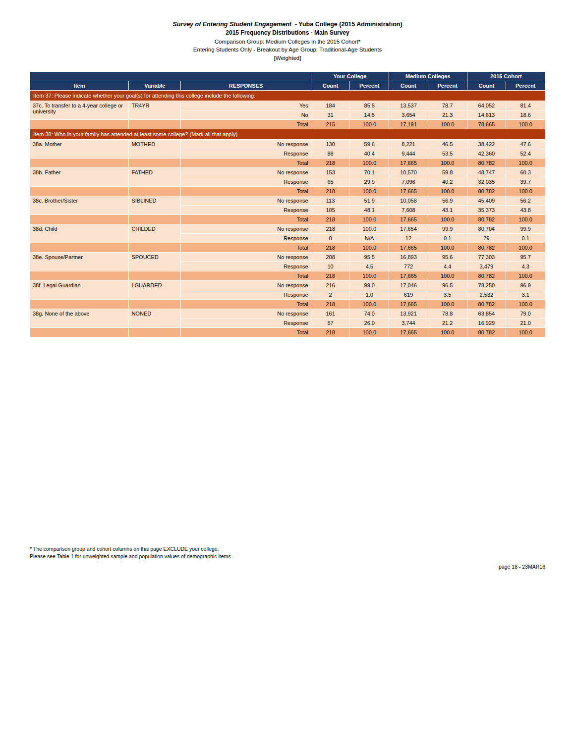Survey of Entering Student Engagement - Yuba College (2015 Administration)
2015 Frequency Distributions - Main Survey
Comparison Group: Medium Colleges in the 2015 Cohort*
Entering Students Only - Breakout by Age Group: Traditional-Age Students
[Weighted]
| | Your College | Medium Colleges | 2015 Cohort |
| --- | --- | --- | --- |
| Item | Variable | RESPONSES | Count | Percent | Count | Percent | Count | Percent |
| Item 37: Please indicate whether your goal(s) for attending this college include the following: |
| 37c. To transfer to a 4-year college or university | TR4YR | Yes | 184 | 85.5 | 13,537 | 78.7 | 64,052 | 81.4 |
| No | 31 | 14.5 | 3,654 | 21.3 | 14,613 | 18.6 |
| | | Total | 215 | 100.0 | 17,191 | 100.0 | 78,665 | 100.0 |
| Item 38: Who in your family has attended at least some college? (Mark all that apply) |
| 38a. Mother | MOTHED | No response | 130 | 59.6 | 8,221 | 46.5 | 38,422 | 47.6 |
| Response | 88 | 40.4 | 9,444 | 53.5 | 42,360 | 52.4 |
| | | Total | 218 | 100.0 | 17,665 | 100.0 | 80,782 | 100.0 |
| 38b. Father | FATHED | No response | 153 | 70.1 | 10,570 | 59.8 | 48,747 | 60.3 |
| Response | 65 | 29.9 | 7,096 | 40.2 | 32,035 | 39.7 |
| | | Total | 218 | 100.0 | 17,665 | 100.0 | 80,782 | 100.0 |
| 38c. Brother/Sister | SIBLINED | No response | 113 | 51.9 | 10,058 | 56.9 | 45,409 | 56.2 |
| Response | 105 | 48.1 | 7,608 | 43.1 | 35,373 | 43.8 |
| | | Total | 218 | 100.0 | 17,665 | 100.0 | 80,782 | 100.0 |
| 38d. Child | CHILDED | No response | 218 | 100.0 | 17,654 | 99.9 | 80,704 | 99.9 |
| Response | 0 | N/A | 12 | 0.1 | 79 | 0.1 |
| | | Total | 218 | 100.0 | 17,665 | 100.0 | 80,782 | 100.0 |
| 38e. Spouse/Partner | SPOUCED | No response | 208 | 95.5 | 16,893 | 95.6 | 77,303 | 95.7 |
| Response | 10 | 4.5 | 772 | 4.4 | 3,479 | 4.3 |
| | | Total | 218 | 100.0 | 17,665 | 100.0 | 80,782 | 100.0 |
| 38f. Legal Guardian | LGUARDED | No response | 216 | 99.0 | 17,046 | 96.5 | 78,250 | 96.9 |
| Response | 2 | 1.0 | 619 | 3.5 | 2,532 | 3.1 |
| | | Total | 218 | 100.0 | 17,665 | 100.0 | 80,782 | 100.0 |
| 38g. None of the above | NONED | No response | 161 | 74.0 | 13,921 | 78.8 | 63,854 | 79.0 |
| Response | 57 | 26.0 | 3,744 | 21.2 | 16,929 | 21.0 |
| | | Total | 218 | 100.0 | 17,665 | 100.0 | 80,782 | 100.0 |
* The comparison group and cohort columns on this page EXCLUDE your college.
Please see Table 1 for unweighted sample and population values of demographic items.
page 18 - 23MAR16